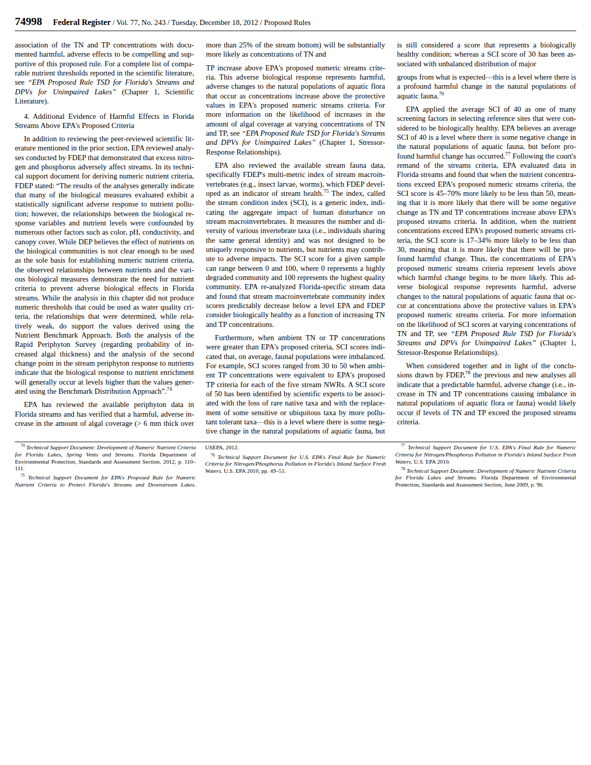74998
Federal Register / Vol. 77, No. 243 / Tuesday, December 18, 2012 / Proposed Rules
association of the TN and TP concentrations with documented harmful, adverse effects to be compelling and supportive of this proposed rule. For a complete list of comparable nutrient thresholds reported in the scientific literature, see “EPA Proposed Rule TSD for Florida's Streams and DPVs for Unimpaired Lakes” (Chapter 1, Scientific Literature).
4. Additional Evidence of Harmful Effects in Florida Streams Above EPA's Proposed Criteria
In addition to reviewing the peer-reviewed scientific literature mentioned in the prior section, EPA reviewed analyses conducted by FDEP that demonstrated that excess nitrogen and phosphorus adversely affect streams. In its technical support document for deriving numeric nutrient criteria, FDEP stated: “The results of the analyses generally indicate that many of the biological measures evaluated exhibit a statistically significant adverse response to nutrient pollution; however, the relationships between the biological response variables and nutrient levels were confounded by numerous other factors such as color, pH, conductivity, and canopy cover. While DEP believes the effect of nutrients on the biological communities is not clear enough to be used as the sole basis for establishing numeric nutrient criteria, the observed relationships between nutrients and the various biological measures demonstrate the need for nutrient criteria to prevent adverse biological effects in Florida streams. While the analysis in this chapter did not produce numeric thresholds that could be used as water quality criteria, the relationships that were determined, while relatively weak, do support the values derived using the Nutrient Benchmark Approach. Both the analysis of the Rapid Periphyton Survey (regarding probability of increased algal thickness) and the analysis of the second change point in the stream periphyton response to nutrients indicate that the biological response to nutrient enrichment will generally occur at levels higher than the values generated using the Benchmark Distribution Approach”.74
EPA has reviewed the available periphyton data in Florida streams and has verified that a harmful, adverse increase in the amount of algal coverage (> 6 mm thick over more than 25% of the stream bottom) will be substantially more likely as concentrations of TN and
TP increase above EPA's proposed numeric streams criteria. This adverse biological response represents harmful, adverse changes to the natural populations of aquatic flora that occur as concentrations increase above the protective values in EPA's proposed numeric streams criteria. For more information on the likelihood of increases in the amount of algal coverage at varying concentrations of TN and TP, see “EPA Proposed Rule TSD for Florida's Streams and DPVs for Unimpaired Lakes” (Chapter 1, Stressor-Response Relationships).
EPA also reviewed the available stream fauna data, specifically FDEP's multi-metric index of stream macroinvertebrates (e.g., insect larvae, worms), which FDEP developed as an indicator of stream health.75 The index, called the stream condition index (SCI), is a generic index, indicating the aggregate impact of human disturbance on stream macroinvertebrates. It measures the number and diversity of various invertebrate taxa (i.e., individuals sharing the same general identity) and was not designed to be uniquely responsive to nutrients, but nutrients may contribute to adverse impacts. The SCI score for a given sample can range between 0 and 100, where 0 represents a highly degraded community and 100 represents the highest quality community. EPA re-analyzed Florida-specific stream data and found that stream macroinvertebrate community index scores predictably decrease below a level EPA and FDEP consider biologically healthy as a function of increasing TN and TP concentrations.
Furthermore, when ambient TN or TP concentrations were greater than EPA's proposed criteria, SCI scores indicated that, on average, faunal populations were imbalanced. For example, SCI scores ranged from 30 to 50 when ambient TP concentrations were equivalent to EPA's proposed TP criteria for each of the five stream NWRs. A SCI score of 50 has been identified by scientific experts to be associated with the loss of rare native taxa and with the replacement of some sensitive or ubiquitous taxa by more pollutant tolerant taxa—this is a level where there is some negative change in the natural populations of aquatic fauna, but is still considered a score that represents a biologically healthy condition; whereas a SCI score of 30 has been associated with unbalanced distribution of major
groups from what is expected—this is a level where there is a profound harmful change in the natural populations of aquatic fauna.76
EPA applied the average SCI of 40 as one of many screening factors in selecting reference sites that were considered to be biologically healthy. EPA believes an average SCI of 40 is a level where there is some negative change in the natural populations of aquatic fauna, but before profound harmful change has occurred.77 Following the court's remand of the streams criteria, EPA evaluated data in Florida streams and found that when the nutrient concentrations exceed EPA's proposed numeric streams criteria, the SCI score is 45–70% more likely to be less than 50, meaning that it is more likely that there will be some negative change as TN and TP concentrations increase above EPA's proposed streams criteria. In addition, when the nutrient concentrations exceed EPA's proposed numeric streams criteria, the SCI score is 17–34% more likely to be less than 30, meaning that it is more likely that there will be profound harmful change. Thus, the concentrations of EPA's proposed numeric streams criteria represent levels above which harmful change begins to be more likely. This adverse biological response represents harmful, adverse changes to the natural populations of aquatic fauna that occur at concentrations above the protective values in EPA's proposed numeric streams criteria. For more information on the likelihood of SCI scores at varying concentrations of TN and TP, see “EPA Proposed Rule TSD for Florida's Streams and DPVs for Unimpaired Lakes” (Chapter 1, Stressor-Response Relationships).
When considered together and in light of the conclusions drawn by FDEP,78 the previous and new analyses all indicate that a predictable harmful, adverse change (i.e., increase in TN and TP concentrations causing imbalance in natural populations of aquatic flora or fauna) would likely occur if levels of TN and TP exceed the proposed streams criteria.
74 Technical Support Document: Development of Numeric Nutrient Criteria for Florida Lakes, Spring Vents and Streams. Florida Department of Environmental Protection, Standards and Assessment Section, 2012, p. 110–111.
75 Technical Support Document for EPA's Proposed Rule for Numeric Nutrient Criteria to Protect Florida's Streams and Downstream Lakes. USEPA, 2012.
76 Technical Support Document for U.S. EPA's Final Rule for Numeric Criteria for Nitrogen/Phosphorus Pollution in Florida's Inland Surface Fresh Waters. U.S. EPA 2010, pp. 49–51.
77 Technical Support Document for U.S. EPA's Final Rule for Numeric Criteria for Nitrogen/Phosphorus Pollution in Florida's Inland Surface Fresh Waters. U.S. EPA 2010.
78 Technical Support Document: Development of Numeric Nutrient Criteria for Florida Lakes and Streams. Florida Department of Environmental Protection, Standards and Assessment Section, June 2009, p. 96.